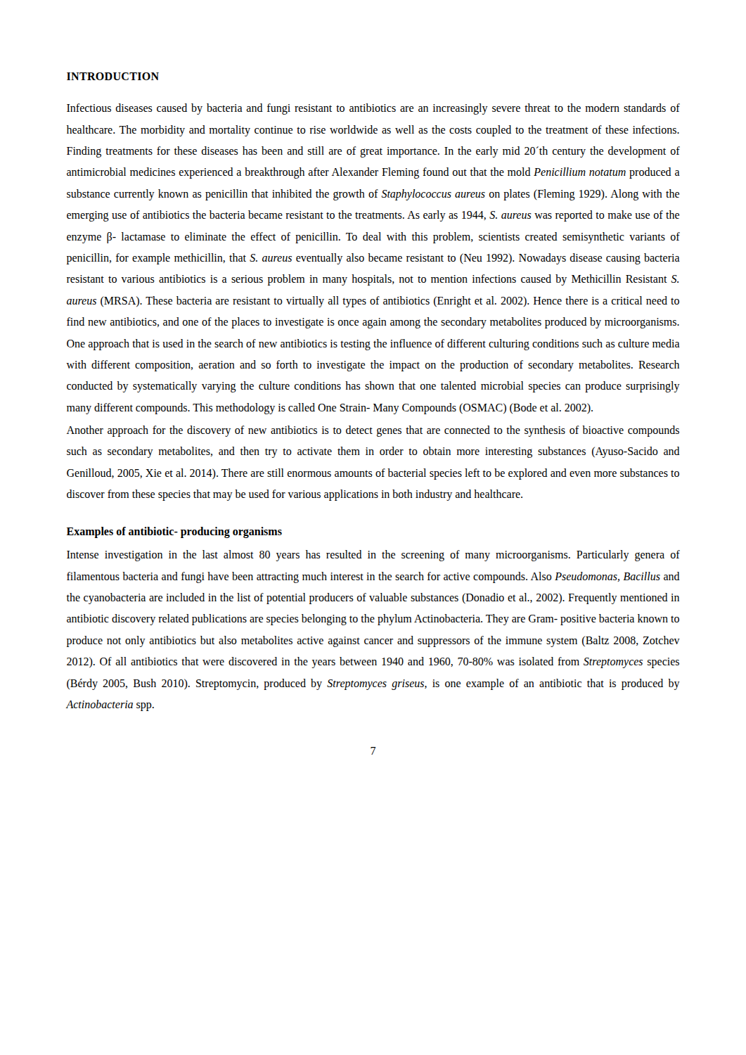INTRODUCTION
Infectious diseases caused by bacteria and fungi resistant to antibiotics are an increasingly severe threat to the modern standards of healthcare. The morbidity and mortality continue to rise worldwide as well as the costs coupled to the treatment of these infections. Finding treatments for these diseases has been and still are of great importance. In the early mid 20´th century the development of antimicrobial medicines experienced a breakthrough after Alexander Fleming found out that the mold Penicillium notatum produced a substance currently known as penicillin that inhibited the growth of Staphylococcus aureus on plates (Fleming 1929). Along with the emerging use of antibiotics the bacteria became resistant to the treatments. As early as 1944, S. aureus was reported to make use of the enzyme β- lactamase to eliminate the effect of penicillin. To deal with this problem, scientists created semisynthetic variants of penicillin, for example methicillin, that S. aureus eventually also became resistant to (Neu 1992). Nowadays disease causing bacteria resistant to various antibiotics is a serious problem in many hospitals, not to mention infections caused by Methicillin Resistant S. aureus (MRSA). These bacteria are resistant to virtually all types of antibiotics (Enright et al. 2002). Hence there is a critical need to find new antibiotics, and one of the places to investigate is once again among the secondary metabolites produced by microorganisms. One approach that is used in the search of new antibiotics is testing the influence of different culturing conditions such as culture media with different composition, aeration and so forth to investigate the impact on the production of secondary metabolites. Research conducted by systematically varying the culture conditions has shown that one talented microbial species can produce surprisingly many different compounds. This methodology is called One Strain- Many Compounds (OSMAC) (Bode et al. 2002).
Another approach for the discovery of new antibiotics is to detect genes that are connected to the synthesis of bioactive compounds such as secondary metabolites, and then try to activate them in order to obtain more interesting substances (Ayuso-Sacido and Genilloud, 2005, Xie et al. 2014). There are still enormous amounts of bacterial species left to be explored and even more substances to discover from these species that may be used for various applications in both industry and healthcare.
Examples of antibiotic- producing organisms
Intense investigation in the last almost 80 years has resulted in the screening of many microorganisms. Particularly genera of filamentous bacteria and fungi have been attracting much interest in the search for active compounds. Also Pseudomonas, Bacillus and the cyanobacteria are included in the list of potential producers of valuable substances (Donadio et al., 2002). Frequently mentioned in antibiotic discovery related publications are species belonging to the phylum Actinobacteria. They are Gram- positive bacteria known to produce not only antibiotics but also metabolites active against cancer and suppressors of the immune system (Baltz 2008, Zotchev 2012). Of all antibiotics that were discovered in the years between 1940 and 1960, 70-80% was isolated from Streptomyces species (Bérdy 2005, Bush 2010). Streptomycin, produced by Streptomyces griseus, is one example of an antibiotic that is produced by Actinobacteria spp.
7